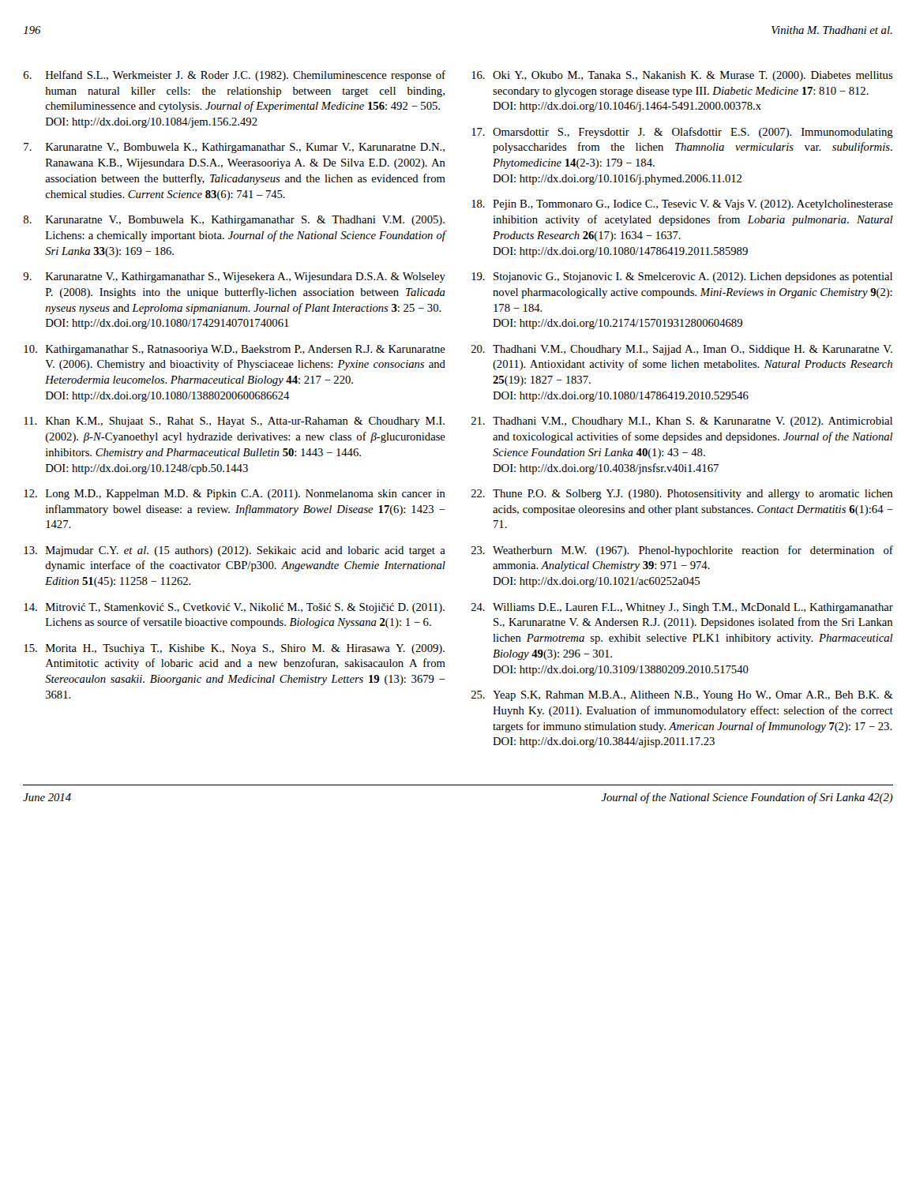196 Vinitha M. Thadhani et al.
Helfand S.L., Werkmeister J. & Roder J.C. (1982). Chemiluminescence response of human natural killer cells: the relationship between target cell binding, chemiluminessence and cytolysis. Journal of Experimental Medicine 156: 492 − 505. DOI: http://dx.doi.org/10.1084/jem.156.2.492
Karunaratne V., Bombuwela K., Kathirgamanathar S., Kumar V., Karunaratne D.N., Ranawana K.B., Wijesundara D.S.A., Weerasooriya A. & De Silva E.D. (2002). An association between the butterfly, Talicadanyseus and the lichen as evidenced from chemical studies. Current Science 83(6): 741 – 745.
Karunaratne V., Bombuwela K., Kathirgamanathar S. & Thadhani V.M. (2005). Lichens: a chemically important biota. Journal of the National Science Foundation of Sri Lanka 33(3): 169 − 186.
Karunaratne V., Kathirgamanathar S., Wijesekera A., Wijesundara D.S.A. & Wolseley P. (2008). Insights into the unique butterfly-lichen association between Talicada nyseus nyseus and Leproloma sipmanianum. Journal of Plant Interactions 3: 25 − 30. DOI: http://dx.doi.org/10.1080/17429140701740061
Kathirgamanathar S., Ratnasooriya W.D., Baekstrom P., Andersen R.J. & Karunaratne V. (2006). Chemistry and bioactivity of Physciaceae lichens: Pyxine consocians and Heterodermia leucomelos. Pharmaceutical Biology 44: 217 − 220. DOI: http://dx.doi.org/10.1080/13880200600686624
Khan K.M., Shujaat S., Rahat S., Hayat S., Atta-ur-Rahaman & Choudhary M.I. (2002). β-N-Cyanoethyl acyl hydrazide derivatives: a new class of β-glucuronidase inhibitors. Chemistry and Pharmaceutical Bulletin 50: 1443 − 1446. DOI: http://dx.doi.org/10.1248/cpb.50.1443
Long M.D., Kappelman M.D. & Pipkin C.A. (2011). Nonmelanoma skin cancer in inflammatory bowel disease: a review. Inflammatory Bowel Disease 17(6): 1423 − 1427.
Majmudar C.Y. et al. (15 authors) (2012). Sekikaic acid and lobaric acid target a dynamic interface of the coactivator CBP/p300. Angewandte Chemie International Edition 51(45): 11258 − 11262.
Mitrović T., Stamenković S., Cvetković V., Nikolić M., Tošić S. & Stojičić D. (2011). Lichens as source of versatile bioactive compounds. Biologica Nyssana 2(1): 1 − 6.
Morita H., Tsuchiya T., Kishibe K., Noya S., Shiro M. & Hirasawa Y. (2009). Antimitotic activity of lobaric acid and a new benzofuran, sakisacaulon A from Stereocaulon sasakii. Bioorganic and Medicinal Chemistry Letters 19 (13): 3679 − 3681.
Oki Y., Okubo M., Tanaka S., Nakanish K. & Murase T. (2000). Diabetes mellitus secondary to glycogen storage disease type III. Diabetic Medicine 17: 810 − 812. DOI: http://dx.doi.org/10.1046/j.1464-5491.2000.00378.x
Omarsdottir S., Freysdottir J. & Olafsdottir E.S. (2007). Immunomodulating polysaccharides from the lichen Thamnolia vermicularis var. subuliformis. Phytomedicine 14(2-3): 179 − 184. DOI: http://dx.doi.org/10.1016/j.phymed.2006.11.012
Pejin B., Tommonaro G., Iodice C., Tesevic V. & Vajs V. (2012). Acetylcholinesterase inhibition activity of acetylated depsidones from Lobaria pulmonaria. Natural Products Research 26(17): 1634 − 1637. DOI: http://dx.doi.org/10.1080/14786419.2011.585989
Stojanovic G., Stojanovic I. & Smelcerovic A. (2012). Lichen depsidones as potential novel pharmacologically active compounds. Mini-Reviews in Organic Chemistry 9(2): 178 − 184. DOI: http://dx.doi.org/10.2174/157019312800604689
Thadhani V.M., Choudhary M.I., Sajjad A., Iman O., Siddique H. & Karunaratne V. (2011). Antioxidant activity of some lichen metabolites. Natural Products Research 25(19): 1827 − 1837. DOI: http://dx.doi.org/10.1080/14786419.2010.529546
Thadhani V.M., Choudhary M.I., Khan S. & Karunaratne V. (2012). Antimicrobial and toxicological activities of some depsides and depsidones. Journal of the National Science Foundation Sri Lanka 40(1): 43 − 48. DOI: http://dx.doi.org/10.4038/jnsfsr.v40i1.4167
Thune P.O. & Solberg Y.J. (1980). Photosensitivity and allergy to aromatic lichen acids, compositae oleoresins and other plant substances. Contact Dermatitis 6(1):64 − 71.
Weatherburn M.W. (1967). Phenol-hypochlorite reaction for determination of ammonia. Analytical Chemistry 39: 971 − 974. DOI: http://dx.doi.org/10.1021/ac60252a045
Williams D.E., Lauren F.L., Whitney J., Singh T.M., McDonald L., Kathirgamanathar S., Karunaratne V. & Andersen R.J. (2011). Depsidones isolated from the Sri Lankan lichen Parmotrema sp. exhibit selective PLK1 inhibitory activity. Pharmaceutical Biology 49(3): 296 − 301. DOI: http://dx.doi.org/10.3109/13880209.2010.517540
Yeap S.K, Rahman M.B.A., Alitheen N.B., Young Ho W., Omar A.R., Beh B.K. & Huynh Ky. (2011). Evaluation of immunomodulatory effect: selection of the correct targets for immuno stimulation study. American Journal of Immunology 7(2): 17 − 23. DOI: http://dx.doi.org/10.3844/ajisp.2011.17.23
June 2014 Journal of the National Science Foundation of Sri Lanka 42(2)